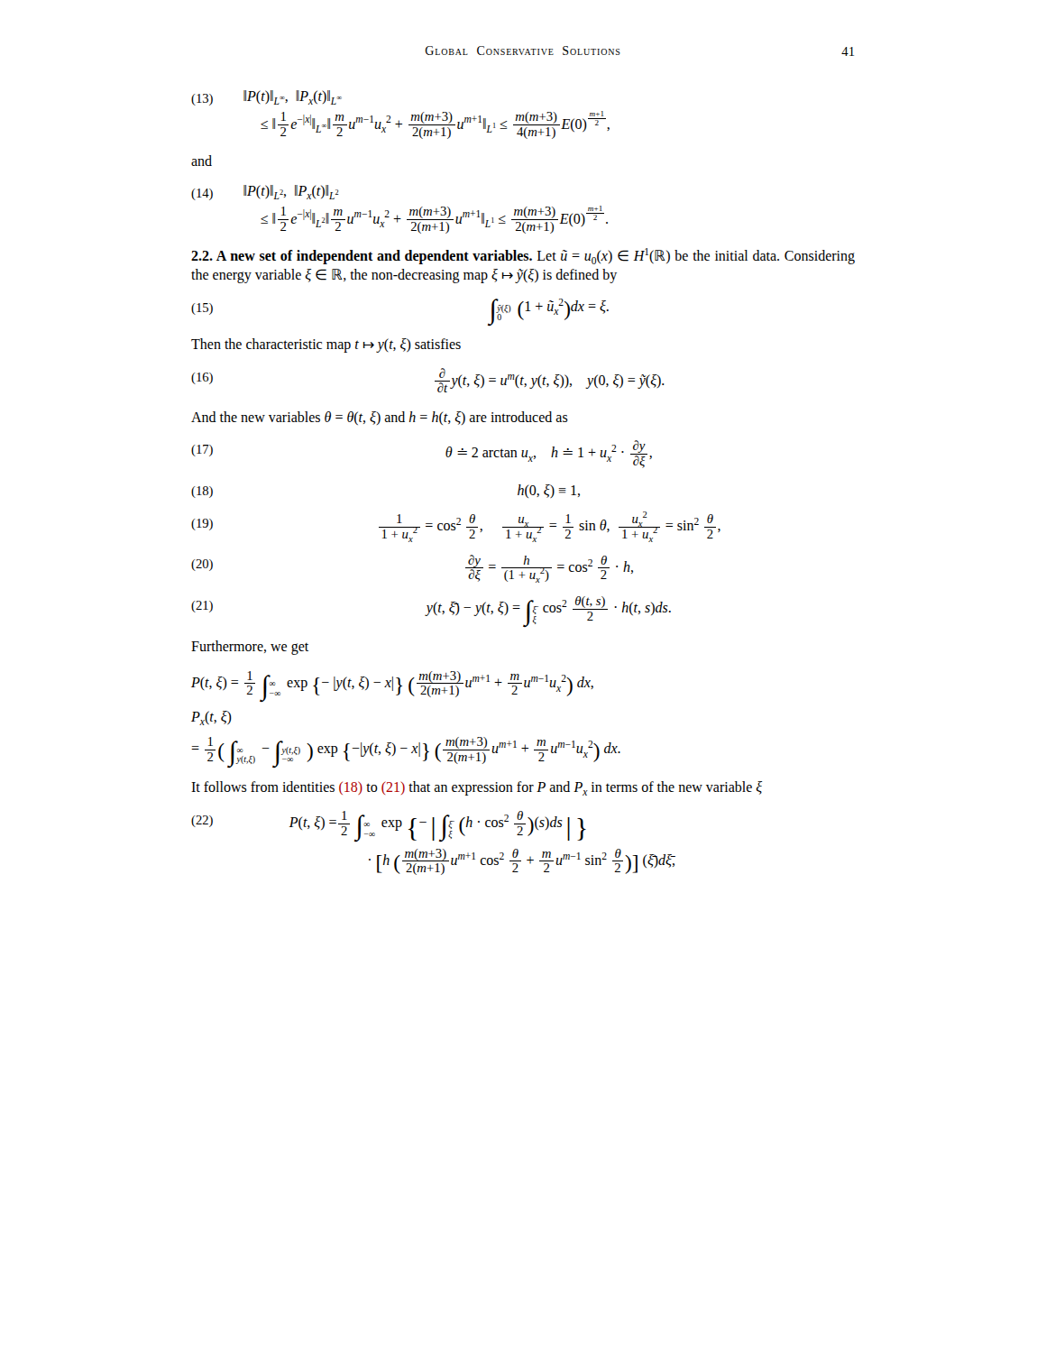Global Conservative Solutions 41
(13)
‖P(t)‖L∞, ‖Px(t)‖L∞
≤ ‖12 e−|x|‖L∞‖m 2 um−1ux2 + m(m+3) 2(m+1) um+1‖L1 ≤ m(m+3) 4(m+1) E(0)m+12,
and
(14)
‖P(t)‖L2, ‖Px(t)‖L2
≤ ‖12 e−|x|‖L2‖m 2 um−1ux2 + m(m+3) 2(m+1) um+1‖L1 ≤ m(m+3) 2(m+1) E(0)m+12.
2.2. A new set of independent and dependent variables. Let ũ = u0(x) ∈ H1(ℝ) be the initial data. Considering the energy variable ξ ∈ ℝ, the non-decreasing map ξ ↦ ỹ(ξ) is defined by
(15)
∫ỹ(ξ) 0 (1 + ũx2) dx = ξ.
Then the characteristic map t ↦ y(t, ξ) satisfies
(16)
∂∂t y(t, ξ) = um(t, y(t, ξ)), y(0, ξ) = ỹ(ξ).
And the new variables θ = θ(t, ξ) and h = h(t, ξ) are introduced as
(17)
θ ≐ 2 arctan ux, h ≐ 1 + ux2 · ∂y∂ξ,
(18)
h(0, ξ) ≡ 1,
(19)
11 + ux2 = cos2 θ 2, ux 1 + ux2 = 12 sin θ, ux21 + ux2 = sin2 θ 2,
(20)
∂y∂ξ = h(1 + ux2) = cos2 θ 2 · h,
(21)
y(t, ξ̄) − y(t, ξ) = ∫ξ̄ξ cos2 θ(t, s) 2 · h(t, s)ds.
Furthermore, we get
P(t, ξ) = 12 ∫∞−∞ exp {− |y(t, ξ) − x|} (m(m+3) 2(m+1) um+1 + m 2 um−1ux2) dx,
Px(t, ξ)
= 12( ∫∞y(t,ξ) − ∫y(t,ξ)−∞ ) exp {−|y(t, ξ) − x|} (m(m+3) 2(m+1) um+1 + m 2 um−1ux2) dx.
It follows from identities (18) to (21) that an expression for P and Px in terms of the new variable ξ
(22)
P(t, ξ) =12 ∫∞−∞ exp {− | ∫ξ̄ξ (h · cos2 θ 2)(s)ds | }
· [h (m(m+3) 2(m+1) um+1 cos2 θ 2 + m 2 um−1 sin2 θ 2)] (ξ̄)dξ̄,